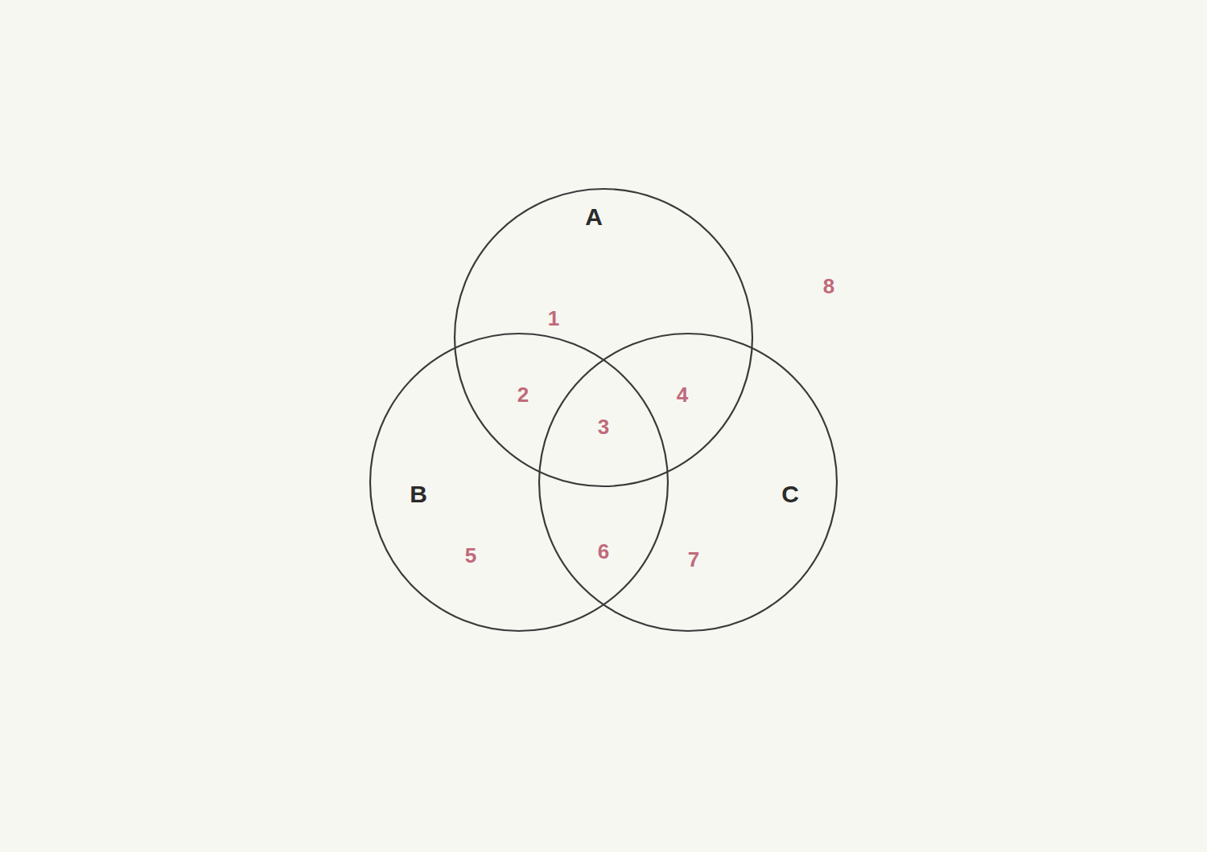Venn diagram of three overlapping sets labelled A, B and C Three overlapping circles. Set A is at the top, set B at the lower left and set C at the lower right. The regions are numbered 1 through 7, with 8 placed outside the circles. A B C 1 2 3 4 5 6 7 8
Venn diagram with three sets A, B and C; regions labelled 1 to 7 and the region outside all sets labelled 8.